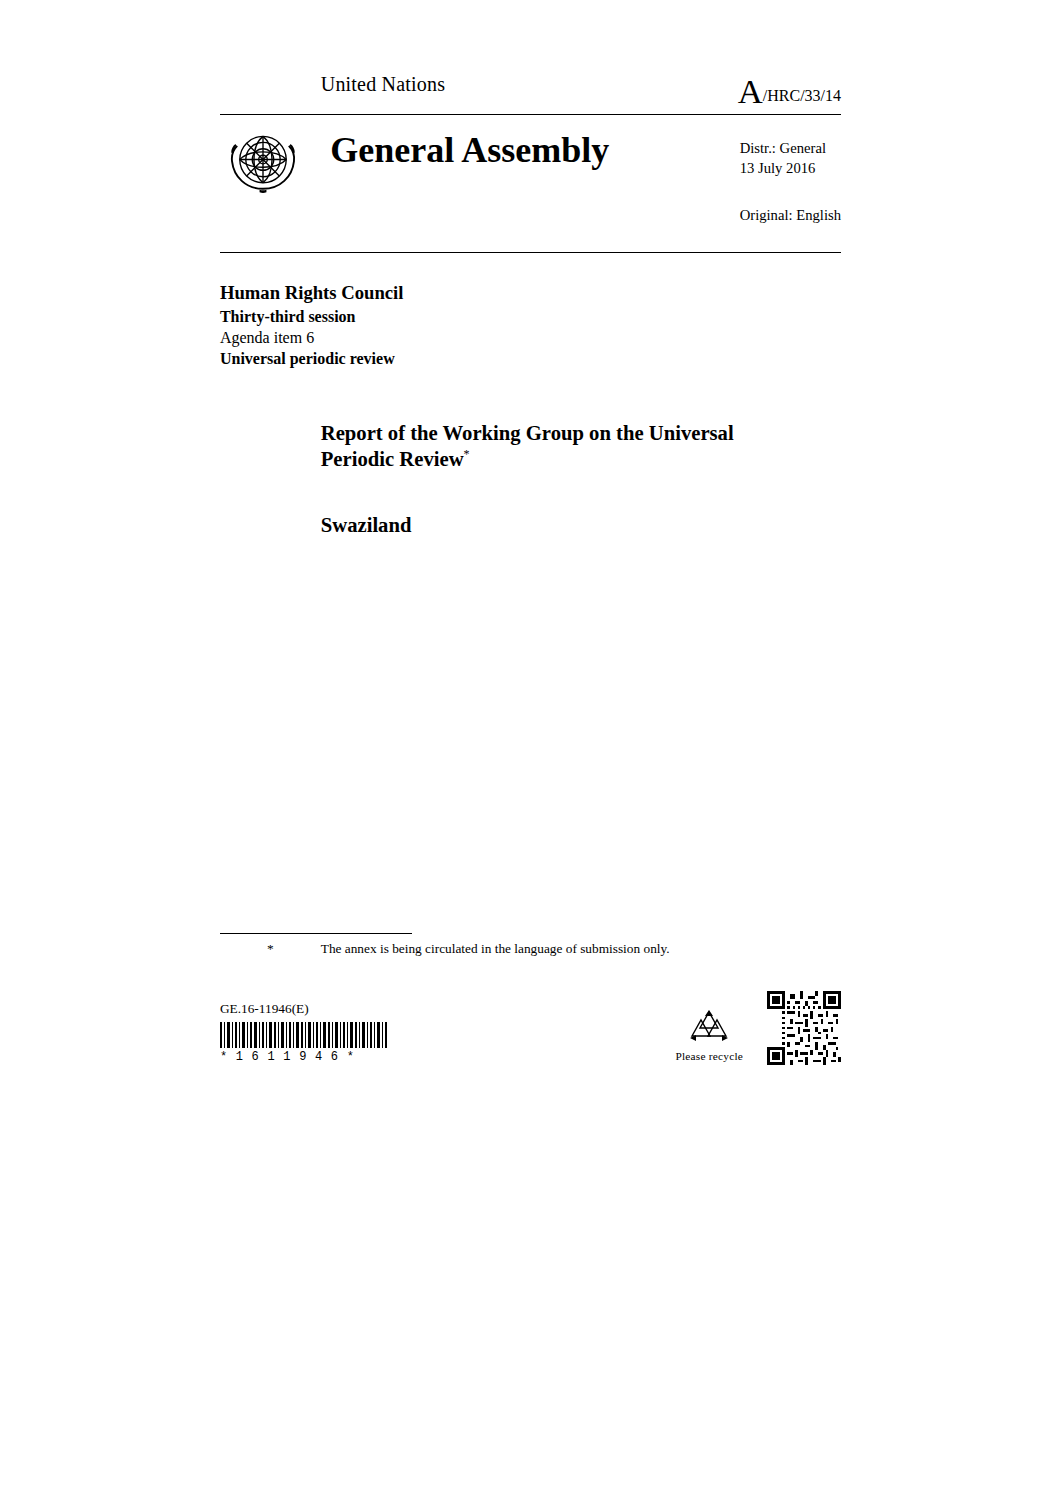United Nations
A/HRC/33/14
General Assembly
Distr.: General
13 July 2016
Original: English
Human Rights Council
Thirty-third session
Agenda item 6
Universal periodic review
Report of the Working Group on the Universal
Periodic Review*
Swaziland
*The annex is being circulated in the language of submission only.
GE.16-11946(E)
* 1 6 1 1 9 4 6 *
Please recycle